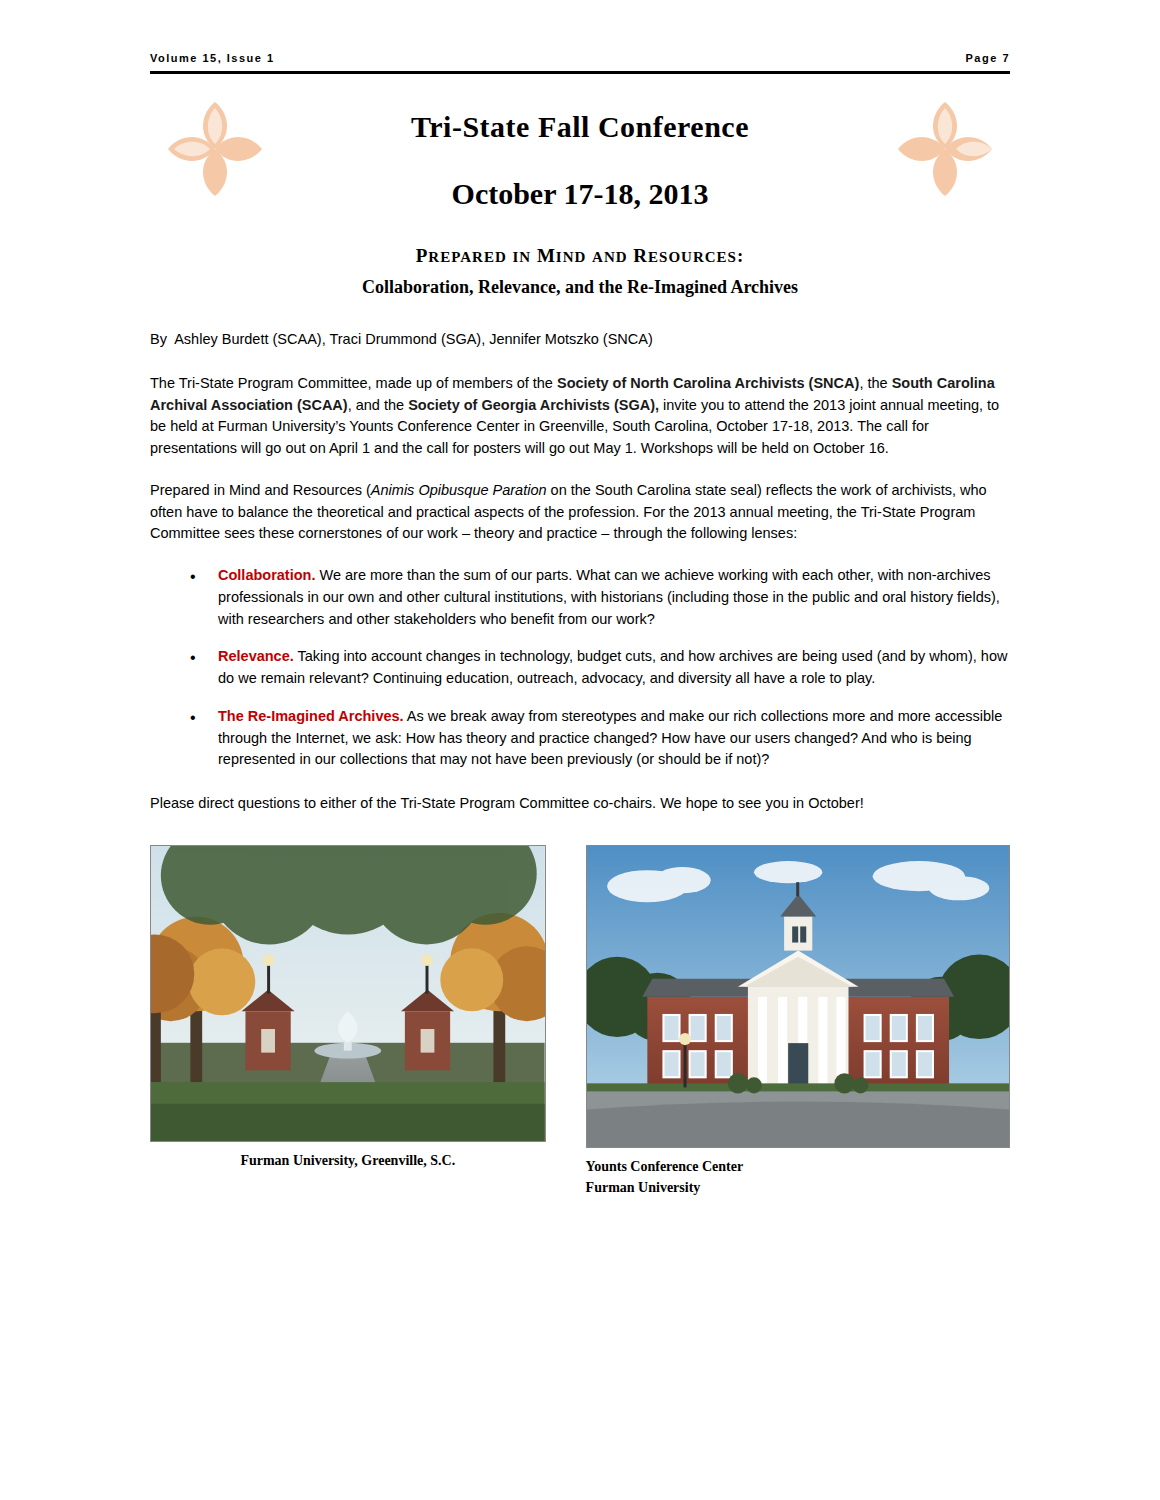Volume 15, Issue 1 Page 7
Tri-State Fall Conference
October 17-18, 2013
PREPARED IN MIND AND RESOURCES:
Collaboration, Relevance, and the Re-Imagined Archives
By Ashley Burdett (SCAA), Traci Drummond (SGA), Jennifer Motszko (SNCA)
The Tri-State Program Committee, made up of members of the Society of North Carolina Archivists (SNCA), the South Carolina Archival Association (SCAA), and the Society of Georgia Archivists (SGA), invite you to attend the 2013 joint annual meeting, to be held at Furman University’s Younts Conference Center in Greenville, South Carolina, October 17-18, 2013. The call for presentations will go out on April 1 and the call for posters will go out May 1. Workshops will be held on October 16.
Prepared in Mind and Resources (Animis Opibusque Paration on the South Carolina state seal) reflects the work of archivists, who often have to balance the theoretical and practical aspects of the profession. For the 2013 annual meeting, the Tri-State Program Committee sees these cornerstones of our work – theory and practice – through the following lenses:
Collaboration. We are more than the sum of our parts. What can we achieve working with each other, with non-archives professionals in our own and other cultural institutions, with historians (including those in the public and oral history fields), with researchers and other stakeholders who benefit from our work?
Relevance. Taking into account changes in technology, budget cuts, and how archives are being used (and by whom), how do we remain relevant? Continuing education, outreach, advocacy, and diversity all have a role to play.
The Re-Imagined Archives. As we break away from stereotypes and make our rich collections more and more accessible through the Internet, we ask: How has theory and practice changed? How have our users changed? And who is being represented in our collections that may not have been previously (or should be if not)?
Please direct questions to either of the Tri-State Program Committee co-chairs. We hope to see you in October!
Furman University, Greenville, S.C.
Younts Conference Center
Furman University